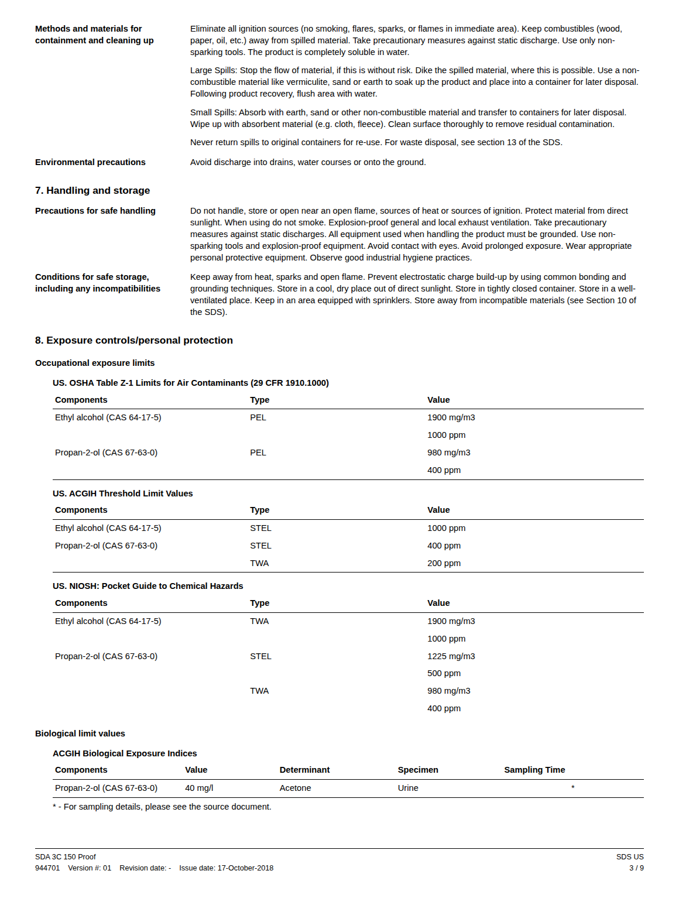Methods and materials for containment and cleaning up
Eliminate all ignition sources (no smoking, flares, sparks, or flames in immediate area). Keep combustibles (wood, paper, oil, etc.) away from spilled material. Take precautionary measures against static discharge. Use only non-sparking tools. The product is completely soluble in water.
Large Spills: Stop the flow of material, if this is without risk. Dike the spilled material, where this is possible. Use a non-combustible material like vermiculite, sand or earth to soak up the product and place into a container for later disposal. Following product recovery, flush area with water.
Small Spills: Absorb with earth, sand or other non-combustible material and transfer to containers for later disposal. Wipe up with absorbent material (e.g. cloth, fleece). Clean surface thoroughly to remove residual contamination.
Never return spills to original containers for re-use. For waste disposal, see section 13 of the SDS.
Environmental precautions
Avoid discharge into drains, water courses or onto the ground.
7. Handling and storage
Precautions for safe handling
Do not handle, store or open near an open flame, sources of heat or sources of ignition. Protect material from direct sunlight. When using do not smoke. Explosion-proof general and local exhaust ventilation. Take precautionary measures against static discharges. All equipment used when handling the product must be grounded. Use non-sparking tools and explosion-proof equipment. Avoid contact with eyes. Avoid prolonged exposure. Wear appropriate personal protective equipment. Observe good industrial hygiene practices.
Conditions for safe storage, including any incompatibilities
Keep away from heat, sparks and open flame. Prevent electrostatic charge build-up by using common bonding and grounding techniques. Store in a cool, dry place out of direct sunlight. Store in tightly closed container. Store in a well-ventilated place. Keep in an area equipped with sprinklers. Store away from incompatible materials (see Section 10 of the SDS).
8. Exposure controls/personal protection
Occupational exposure limits
US. OSHA Table Z-1 Limits for Air Contaminants (29 CFR 1910.1000)
| Components | Type | Value |
| --- | --- | --- |
| Ethyl alcohol (CAS 64-17-5) | PEL | 1900 mg/m3 |
| | | 1000 ppm |
| Propan-2-ol (CAS 67-63-0) | PEL | 980 mg/m3 |
| | | 400 ppm |
US. ACGIH Threshold Limit Values
| Components | Type | Value |
| --- | --- | --- |
| Ethyl alcohol (CAS 64-17-5) | STEL | 1000 ppm |
| Propan-2-ol (CAS 67-63-0) | STEL | 400 ppm |
| | TWA | 200 ppm |
US. NIOSH: Pocket Guide to Chemical Hazards
| Components | Type | Value |
| --- | --- | --- |
| Ethyl alcohol (CAS 64-17-5) | TWA | 1900 mg/m3 |
| | | 1000 ppm |
| Propan-2-ol (CAS 67-63-0) | STEL | 1225 mg/m3 |
| | | 500 ppm |
| | TWA | 980 mg/m3 |
| | | 400 ppm |
Biological limit values
ACGIH Biological Exposure Indices
| Components | Value | Determinant | Specimen | Sampling Time |
| --- | --- | --- | --- | --- |
| Propan-2-ol (CAS 67-63-0) | 40 mg/l | Acetone | Urine | * |
* - For sampling details, please see the source document.
SDA 3C 150 Proof
944701 Version #: 01 Revision date: - Issue date: 17-October-2018
SDS US
3 / 9